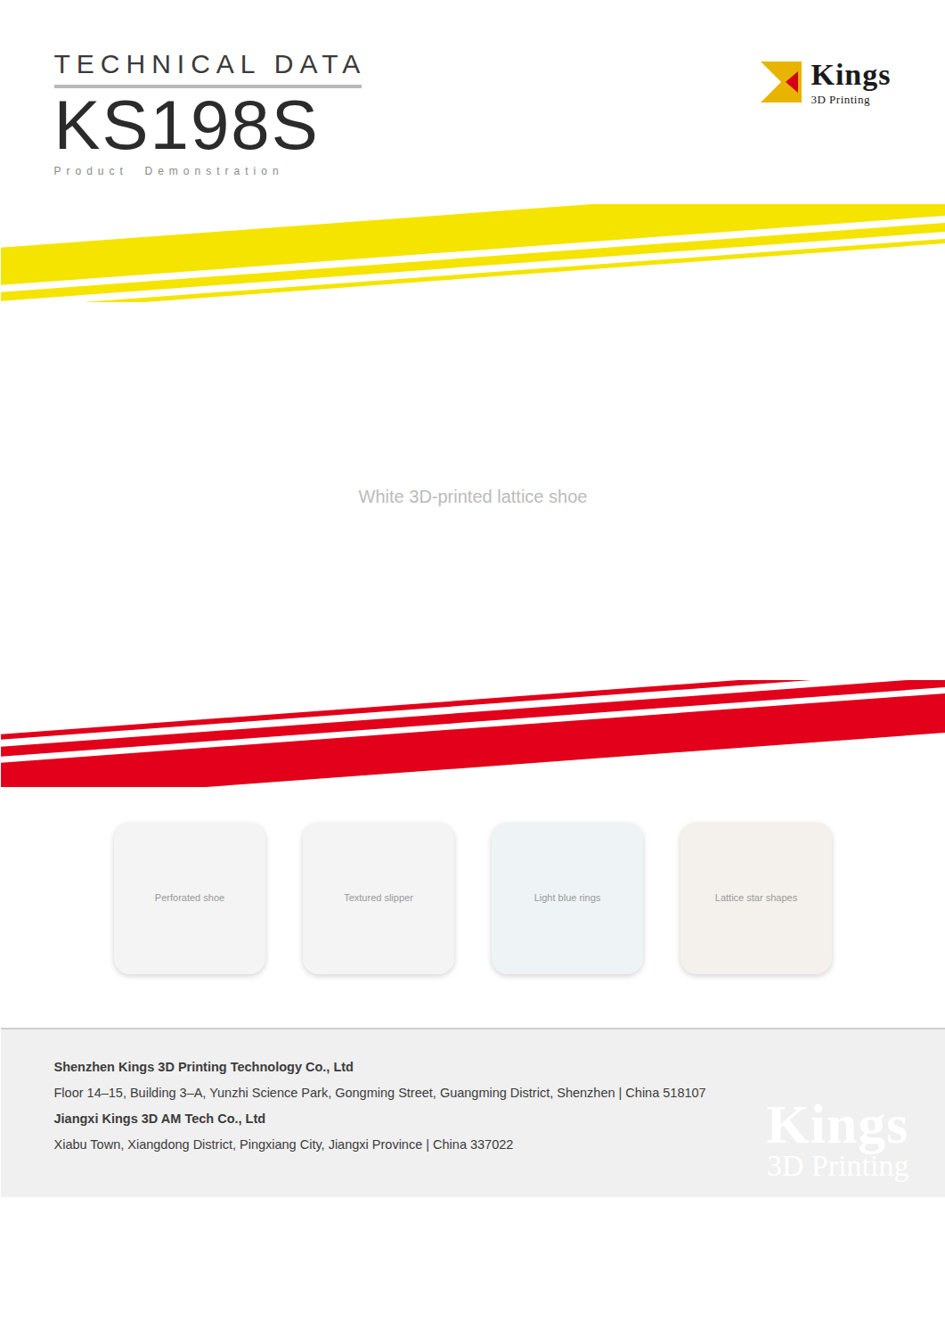TECHNICAL DATA
KS198S
Product Demonstration
Kings
3D Printing
Shenzhen Kings 3D Printing Technology Co., Ltd
Floor 14–15, Building 3–A, Yunzhi Science Park, Gongming Street, Guangming District, Shenzhen | China 518107
Jiangxi Kings 3D AM Tech Co., Ltd
Xiabu Town, Xiangdong District, Pingxiang City, Jiangxi Province | China 337022
Kings
3D Printing